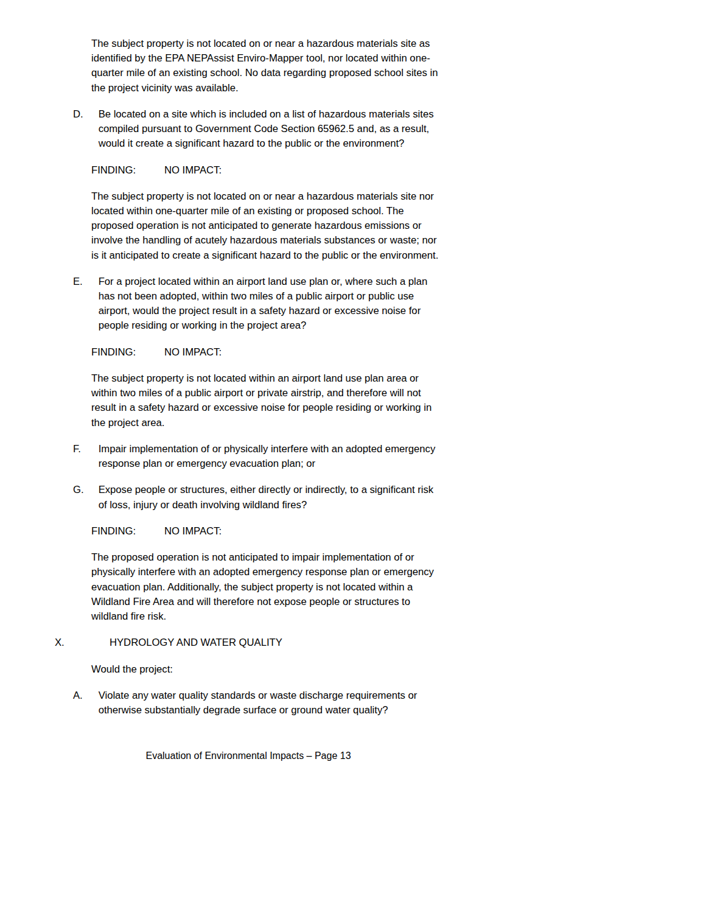The subject property is not located on or near a hazardous materials site as identified by the EPA NEPAssist Enviro-Mapper tool, nor located within one-quarter mile of an existing school. No data regarding proposed school sites in the project vicinity was available.
D.
Be located on a site which is included on a list of hazardous materials sites compiled pursuant to Government Code Section 65962.5 and, as a result, would it create a significant hazard to the public or the environment?
FINDING: NO IMPACT:
The subject property is not located on or near a hazardous materials site nor located within one-quarter mile of an existing or proposed school. The proposed operation is not anticipated to generate hazardous emissions or involve the handling of acutely hazardous materials substances or waste; nor is it anticipated to create a significant hazard to the public or the environment.
E.
For a project located within an airport land use plan or, where such a plan has not been adopted, within two miles of a public airport or public use airport, would the project result in a safety hazard or excessive noise for people residing or working in the project area?
FINDING: NO IMPACT:
The subject property is not located within an airport land use plan area or within two miles of a public airport or private airstrip, and therefore will not result in a safety hazard or excessive noise for people residing or working in the project area.
F.
Impair implementation of or physically interfere with an adopted emergency response plan or emergency evacuation plan; or
G.
Expose people or structures, either directly or indirectly, to a significant risk of loss, injury or death involving wildland fires?
FINDING: NO IMPACT:
The proposed operation is not anticipated to impair implementation of or physically interfere with an adopted emergency response plan or emergency evacuation plan. Additionally, the subject property is not located within a Wildland Fire Area and will therefore not expose people or structures to wildland fire risk.
X.
HYDROLOGY AND WATER QUALITY
Would the project:
A.
Violate any water quality standards or waste discharge requirements or otherwise substantially degrade surface or ground water quality?
Evaluation of Environmental Impacts – Page 13